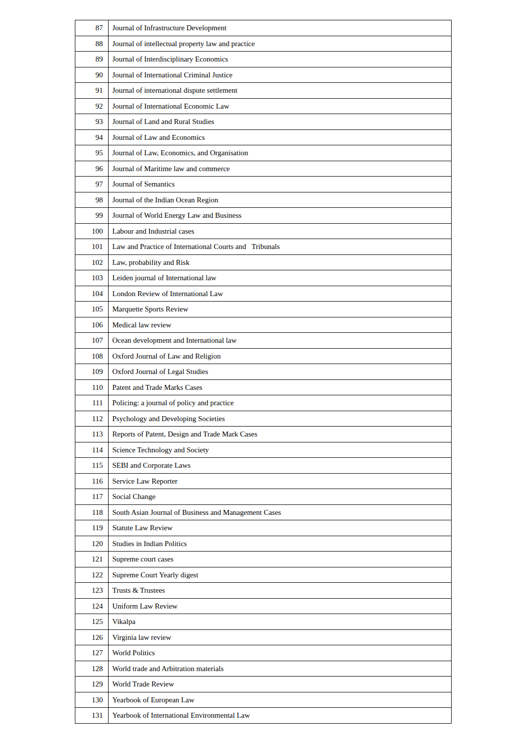| 87 | Journal of Infrastructure Development |
| 88 | Journal of intellectual property law and practice |
| 89 | Journal of Interdisciplinary Economics |
| 90 | Journal of International Criminal Justice |
| 91 | Journal of international dispute settlement |
| 92 | Journal of International Economic Law |
| 93 | Journal of Land and Rural Studies |
| 94 | Journal of Law and Economics |
| 95 | Journal of Law, Economics, and Organisation |
| 96 | Journal of Maritime law and commerce |
| 97 | Journal of Semantics |
| 98 | Journal of the Indian Ocean Region |
| 99 | Journal of World Energy Law and Business |
| 100 | Labour and Industrial cases |
| 101 | Law and Practice of International Courts and Tribunals |
| 102 | Law, probability and Risk |
| 103 | Leiden journal of International law |
| 104 | London Review of International Law |
| 105 | Marquette Sports Review |
| 106 | Medical law review |
| 107 | Ocean development and International law |
| 108 | Oxford Journal of Law and Religion |
| 109 | Oxford Journal of Legal Studies |
| 110 | Patent and Trade Marks Cases |
| 111 | Policing: a journal of policy and practice |
| 112 | Psychology and Developing Societies |
| 113 | Reports of Patent, Design and Trade Mark Cases |
| 114 | Science Technology and Society |
| 115 | SEBI and Corporate Laws |
| 116 | Service Law Reporter |
| 117 | Social Change |
| 118 | South Asian Journal of Business and Management Cases |
| 119 | Statute Law Review |
| 120 | Studies in Indian Politics |
| 121 | Supreme court cases |
| 122 | Supreme Court Yearly digest |
| 123 | Trusts & Trustees |
| 124 | Uniform Law Review |
| 125 | Vikalpa |
| 126 | Virginia law review |
| 127 | World Politics |
| 128 | World trade and Arbitration materials |
| 129 | World Trade Review |
| 130 | Yearbook of European Law |
| 131 | Yearbook of International Environmental Law |